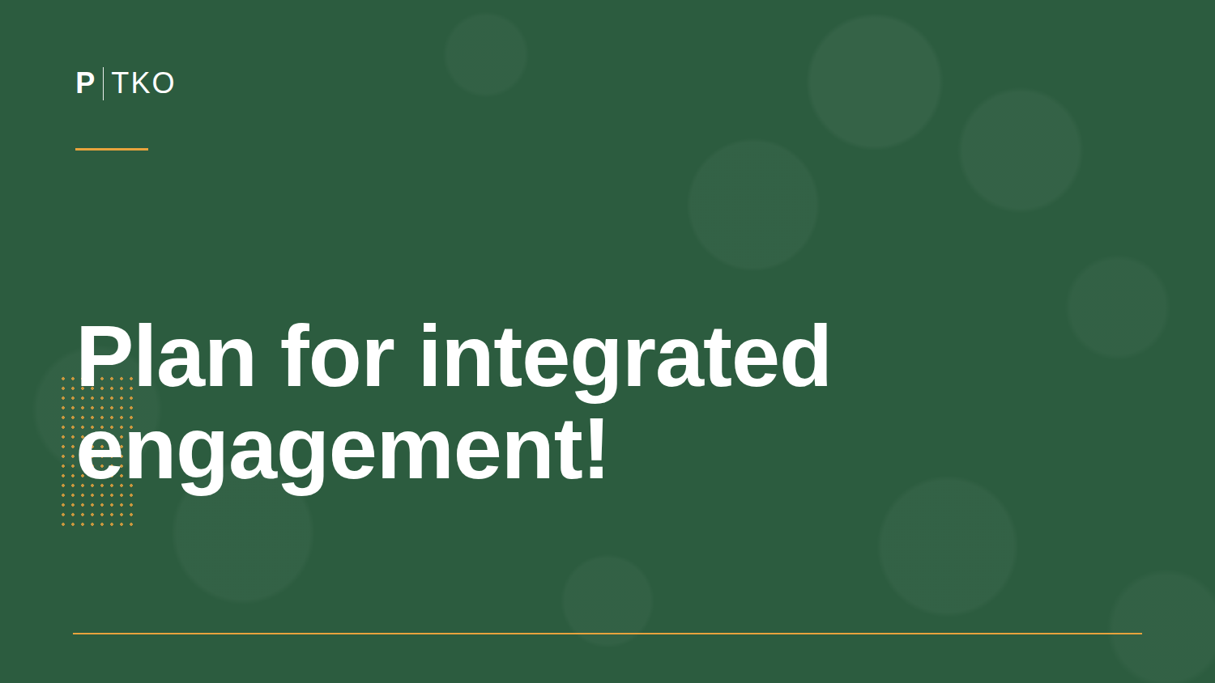P TKO
Plan for integrated engagement!